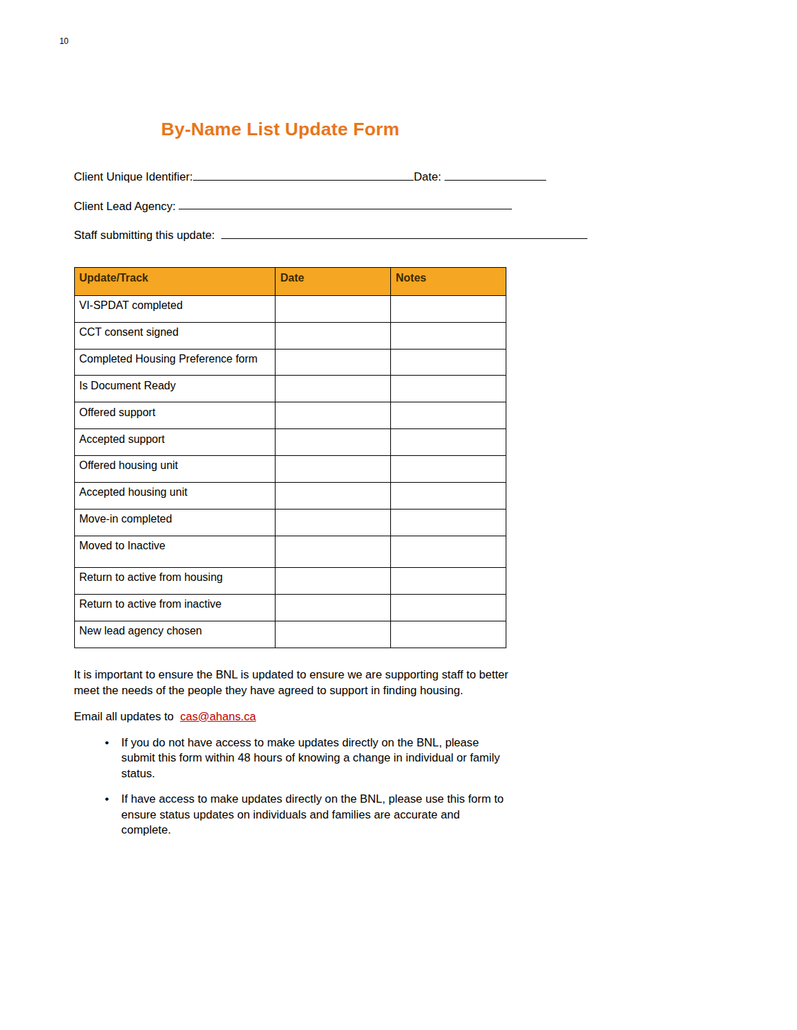10
By-Name List Update Form
Client Unique Identifier: Date:
Client Lead Agency:
Staff submitting this update:
| Update/Track | Date | Notes |
| --- | --- | --- |
| VI-SPDAT completed | | |
| CCT consent signed | | |
| Completed Housing Preference form | | |
| Is Document Ready | | |
| Offered support | | |
| Accepted support | | |
| Offered housing unit | | |
| Accepted housing unit | | |
| Move-in completed | | |
| Moved to Inactive | | |
| Return to active from housing | | |
| Return to active from inactive | | |
| New lead agency chosen | | |
It is important to ensure the BNL is updated to ensure we are supporting staff to better meet the needs of the people they have agreed to support in finding housing.
Email all updates to cas@ahans.ca
If you do not have access to make updates directly on the BNL, please submit this form within 48 hours of knowing a change in individual or family status.
If have access to make updates directly on the BNL, please use this form to ensure status updates on individuals and families are accurate and complete.